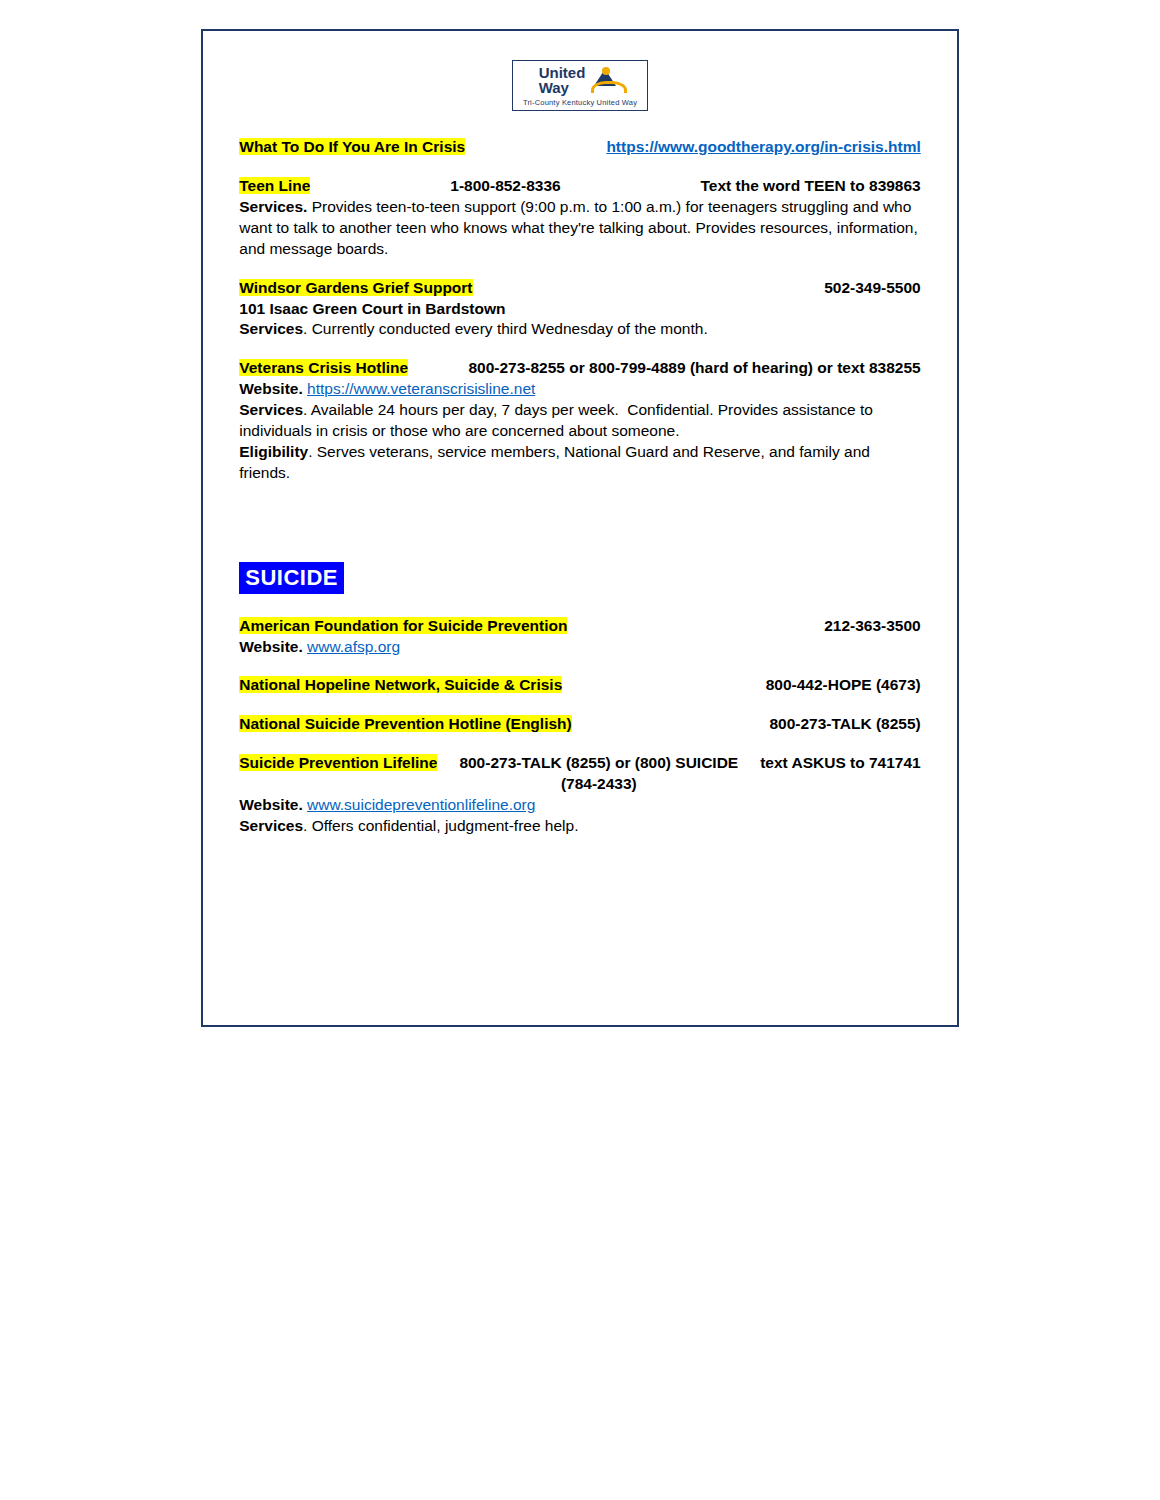United
Way
Tri-County Kentucky United Way
What To Do If You Are In Crisis https://www.goodtherapy.org/in-crisis.html
Teen Line 1-800-852-8336 Text the word TEEN to 839863
Services. Provides teen-to-teen support (9:00 p.m. to 1:00 a.m.) for teenagers struggling and who want to talk to another teen who knows what they're talking about. Provides resources, information, and message boards.
Windsor Gardens Grief Support 502-349-5500
101 Isaac Green Court in Bardstown
Services. Currently conducted every third Wednesday of the month.
Veterans Crisis Hotline 800-273-8255 or 800-799-4889 (hard of hearing) or text 838255
Website. https://www.veteranscrisisline.net
Services. Available 24 hours per day, 7 days per week. Confidential. Provides assistance to individuals in crisis or those who are concerned about someone.
Eligibility. Serves veterans, service members, National Guard and Reserve, and family and friends.
SUICIDE
American Foundation for Suicide Prevention 212-363-3500
Website. www.afsp.org
National Hopeline Network, Suicide & Crisis 800-442-HOPE (4673)
National Suicide Prevention Hotline (English) 800-273-TALK (8255)
Suicide Prevention Lifeline 800-273-TALK (8255) or (800) SUICIDE (784-2433) text ASKUS to 741741
Website. www.suicidepreventionlifeline.org
Services. Offers confidential, judgment-free help.